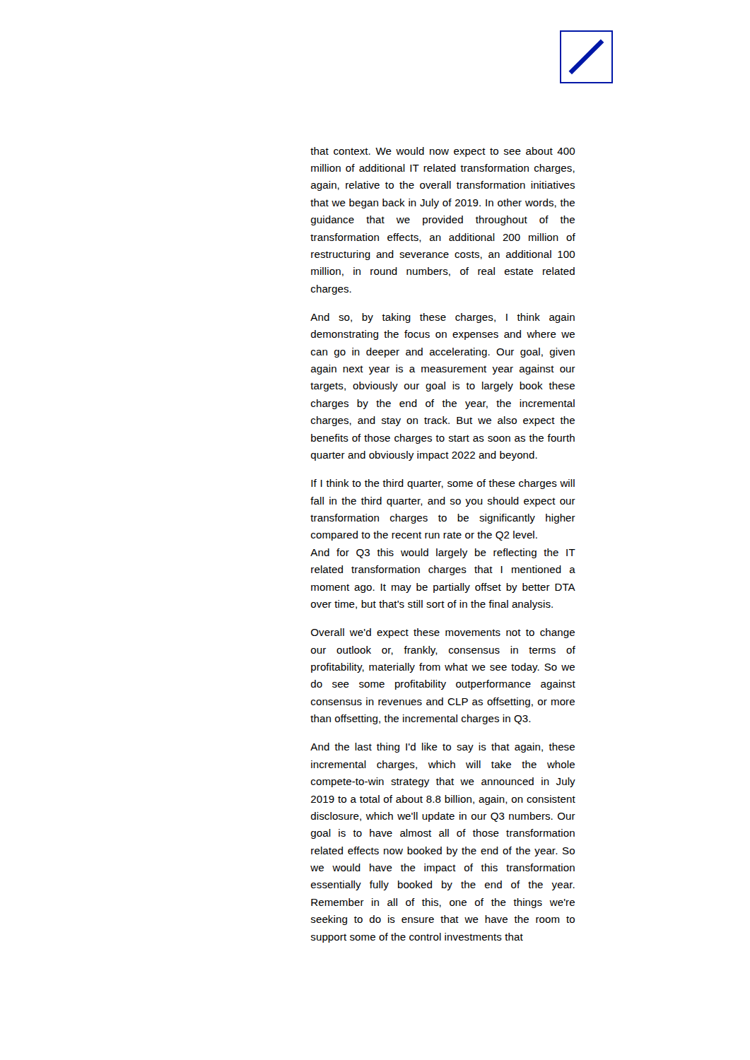that context. We would now expect to see about 400 million of additional IT related transformation charges, again, relative to the overall transformation initiatives that we began back in July of 2019. In other words, the guidance that we provided throughout of the transformation effects, an additional 200 million of restructuring and severance costs, an additional 100 million, in round numbers, of real estate related charges.
And so, by taking these charges, I think again demonstrating the focus on expenses and where we can go in deeper and accelerating. Our goal, given again next year is a measurement year against our targets, obviously our goal is to largely book these charges by the end of the year, the incremental charges, and stay on track. But we also expect the benefits of those charges to start as soon as the fourth quarter and obviously impact 2022 and beyond.
If I think to the third quarter, some of these charges will fall in the third quarter, and so you should expect our transformation charges to be significantly higher compared to the recent run rate or the Q2 level.
And for Q3 this would largely be reflecting the IT related transformation charges that I mentioned a moment ago. It may be partially offset by better DTA over time, but that's still sort of in the final analysis.
Overall we'd expect these movements not to change our outlook or, frankly, consensus in terms of profitability, materially from what we see today. So we do see some profitability outperformance against consensus in revenues and CLP as offsetting, or more than offsetting, the incremental charges in Q3.
And the last thing I'd like to say is that again, these incremental charges, which will take the whole compete-to-win strategy that we announced in July 2019 to a total of about 8.8 billion, again, on consistent disclosure, which we'll update in our Q3 numbers. Our goal is to have almost all of those transformation related effects now booked by the end of the year. So we would have the impact of this transformation essentially fully booked by the end of the year. Remember in all of this, one of the things we're seeking to do is ensure that we have the room to support some of the control investments that